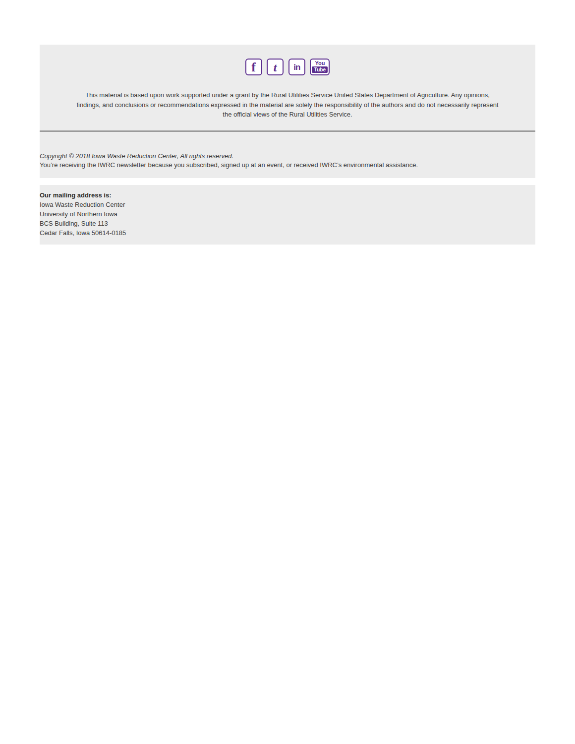f t in You Tube
This material is based upon work supported under a grant by the Rural Utilities Service United States Department of Agriculture. Any opinions, findings, and conclusions or recommendations expressed in the material are solely the responsibility of the authors and do not necessarily represent the official views of the Rural Utilities Service.
Copyright © 2018 Iowa Waste Reduction Center, All rights reserved.
You’re receiving the IWRC newsletter because you subscribed, signed up at an event, or received IWRC’s environmental assistance.
Our mailing address is:
Iowa Waste Reduction Center
University of Northern Iowa
BCS Building, Suite 113
Cedar Falls, Iowa 50614-0185